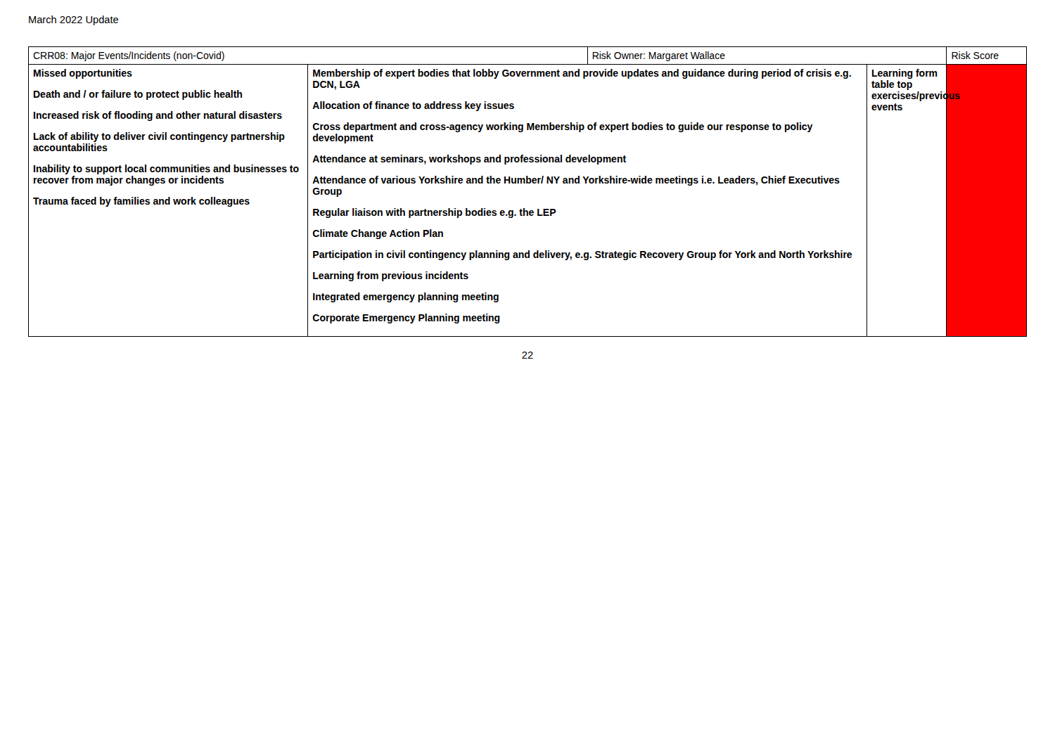March 2022 Update
| CRR08: Major Events/Incidents (non-Covid) | Risk Owner: Margaret Wallace | Risk Score |
| Missed opportunities Death and / or failure to protect public health Increased risk of flooding and other natural disasters Lack of ability to deliver civil contingency partnership accountabilities Inability to support local communities and businesses to recover from major changes or incidents Trauma faced by families and work colleagues | Membership of expert bodies that lobby Government and provide updates and guidance during period of crisis e.g. DCN, LGA Allocation of finance to address key issues Cross department and cross-agency working Membership of expert bodies to guide our response to policy development Attendance at seminars, workshops and professional development Attendance of various Yorkshire and the Humber/ NY and Yorkshire-wide meetings i.e. Leaders, Chief Executives Group Regular liaison with partnership bodies e.g. the LEP Climate Change Action Plan Participation in civil contingency planning and delivery, e.g. Strategic Recovery Group for York and North Yorkshire Learning from previous incidents Integrated emergency planning meeting Corporate Emergency Planning meeting | Learning form table top exercises/previous events | |
22